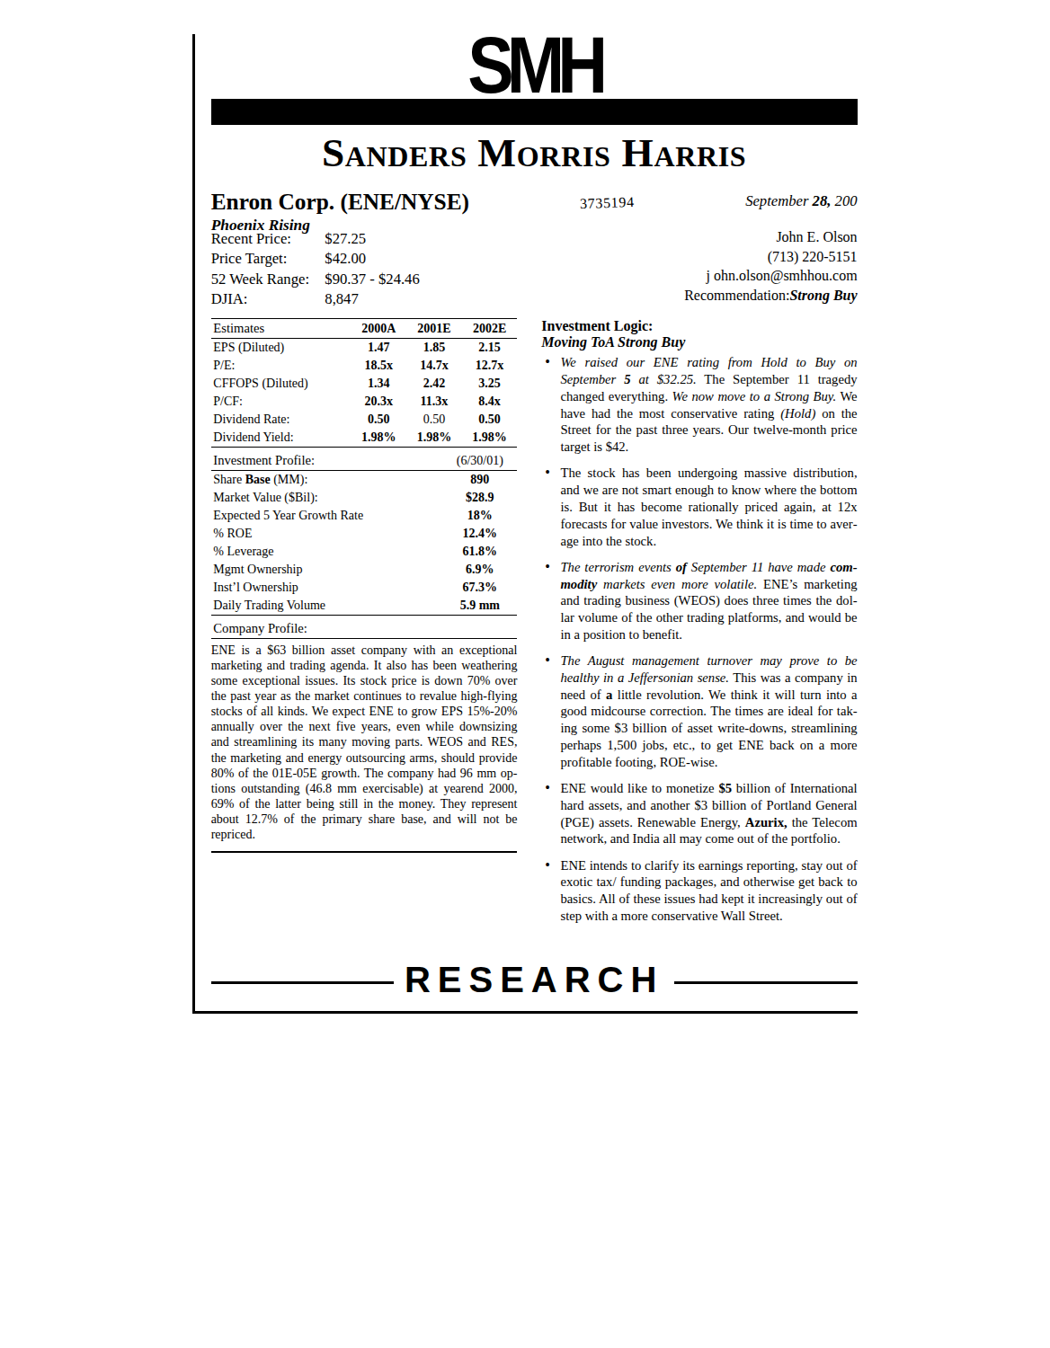SMH
Sanders Morris Harris
Enron Corp. (ENE/NYSE)
Phoenix Rising
3735194
September 28, 200
| Recent Price: | $27.25 |
| Price Target: | $42.00 |
| 52 Week Range: | $90.37 - $24.46 |
| DJIA: | 8,847 |
John E. Olson
(713) 220-5151
j ohn.olson@smhhou.com
Recommendation:Strong Buy
| Estimates | 2000A | 2001E | 2002E |
| EPS (Diluted) | 1.47 | 1.85 | 2.15 |
| P/E: | 18.5x | 14.7x | 12.7x |
| CFFOPS (Diluted) | 1.34 | 2.42 | 3.25 |
| P/CF: | 20.3x | 11.3x | 8.4x |
| Dividend Rate: | 0.50 | 0.50 | 0.50 |
| Dividend Yield: | 1.98% | 1.98% | 1.98% |
| Investment Profile: | (6/30/01) |
| Share Base (MM): | 890 |
| Market Value ($Bil): | $28.9 |
| Expected 5 Year Growth Rate | 18% |
| % ROE | 12.4% |
| % Leverage | 61.8% |
| Mgmt Ownership | 6.9% |
| Inst’l Ownership | 67.3% |
| Daily Trading Volume | 5.9 mm |
| Company Profile: |
ENE is a $63 billion asset company with an exceptional marketing and trading agenda. It also has been weathering some exceptional issues. Its stock price is down 70% over the past year as the market continues to revalue high-flying stocks of all kinds. We expect ENE to grow EPS 15%-20% annually over the next five years, even while downsizing and streamlining its many moving parts. WEOS and RES, the marketing and energy outsourcing arms, should provide 80% of the 01E-05E growth. The company had 96 mm options outstanding (46.8 mm exercisable) at yearend 2000, 69% of the latter being still in the money. They represent about 12.7% of the primary share base, and will not be repriced.
Investment Logic:
Moving ToA Strong Buy
We raised our ENE rating from Hold to Buy on September 5 at $32.25. The September 11 tragedy changed everything. We now move to a Strong Buy. We have had the most conservative rating (Hold) on the Street for the past three years. Our twelve-month price target is $42.
The stock has been undergoing massive distribution, and we are not smart enough to know where the bottom is. But it has become rationally priced again, at 12x forecasts for value investors. We think it is time to average into the stock.
The terrorism events of September 11 have made commodity markets even more volatile. ENE’s marketing and trading business (WEOS) does three times the dollar volume of the other trading platforms, and would be in a position to benefit.
The August management turnover may prove to be healthy in a Jeffersonian sense. This was a company in need of a little revolution. We think it will turn into a good midcourse correction. The times are ideal for taking some $3 billion of asset write-downs, streamlining perhaps 1,500 jobs, etc., to get ENE back on a more profitable footing, ROE-wise.
ENE would like to monetize $5 billion of International hard assets, and another $3 billion of Portland General (PGE) assets. Renewable Energy, Azurix, the Telecom network, and India all may come out of the portfolio.
ENE intends to clarify its earnings reporting, stay out of exotic tax/ funding packages, and otherwise get back to basics. All of these issues had kept it increasingly out of step with a more conservative Wall Street.
RESEARCH